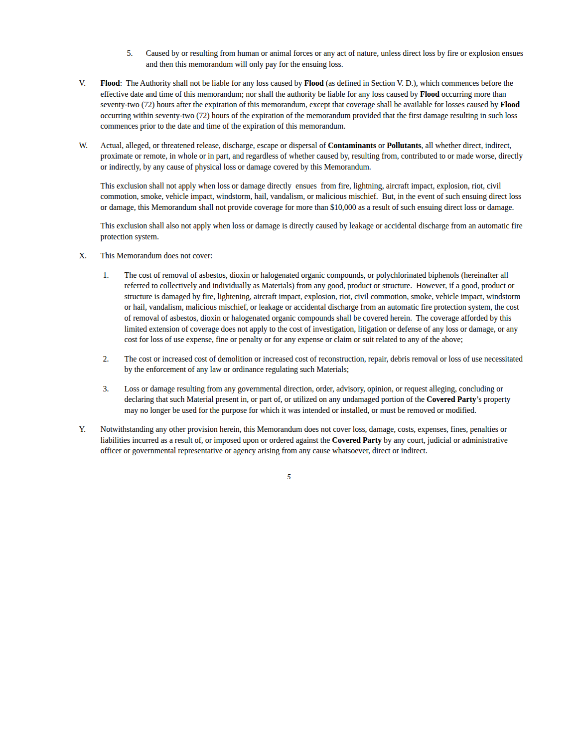5.
Caused by or resulting from human or animal forces or any act of nature, unless direct loss by fire or explosion ensues and then this memorandum will only pay for the ensuing loss.
V.
Flood: The Authority shall not be liable for any loss caused by Flood (as defined in Section V. D.), which commences before the effective date and time of this memorandum; nor shall the authority be liable for any loss caused by Flood occurring more than seventy-two (72) hours after the expiration of this memorandum, except that coverage shall be available for losses caused by Flood occurring within seventy-two (72) hours of the expiration of the memorandum provided that the first damage resulting in such loss commences prior to the date and time of the expiration of this memorandum.
W.
Actual, alleged, or threatened release, discharge, escape or dispersal of Contaminants or Pollutants, all whether direct, indirect, proximate or remote, in whole or in part, and regardless of whether caused by, resulting from, contributed to or made worse, directly or indirectly, by any cause of physical loss or damage covered by this Memorandum.
This exclusion shall not apply when loss or damage directly ensues from fire, lightning, aircraft impact, explosion, riot, civil commotion, smoke, vehicle impact, windstorm, hail, vandalism, or malicious mischief. But, in the event of such ensuing direct loss or damage, this Memorandum shall not provide coverage for more than $10,000 as a result of such ensuing direct loss or damage.
This exclusion shall also not apply when loss or damage is directly caused by leakage or accidental discharge from an automatic fire protection system.
X.
This Memorandum does not cover:
1.
The cost of removal of asbestos, dioxin or halogenated organic compounds, or polychlorinated biphenols (hereinafter all referred to collectively and individually as Materials) from any good, product or structure. However, if a good, product or structure is damaged by fire, lightening, aircraft impact, explosion, riot, civil commotion, smoke, vehicle impact, windstorm or hail, vandalism, malicious mischief, or leakage or accidental discharge from an automatic fire protection system, the cost of removal of asbestos, dioxin or halogenated organic compounds shall be covered herein. The coverage afforded by this limited extension of coverage does not apply to the cost of investigation, litigation or defense of any loss or damage, or any cost for loss of use expense, fine or penalty or for any expense or claim or suit related to any of the above;
2.
The cost or increased cost of demolition or increased cost of reconstruction, repair, debris removal or loss of use necessitated by the enforcement of any law or ordinance regulating such Materials;
3.
Loss or damage resulting from any governmental direction, order, advisory, opinion, or request alleging, concluding or declaring that such Material present in, or part of, or utilized on any undamaged portion of the Covered Party’s property may no longer be used for the purpose for which it was intended or installed, or must be removed or modified.
Y.
Notwithstanding any other provision herein, this Memorandum does not cover loss, damage, costs, expenses, fines, penalties or liabilities incurred as a result of, or imposed upon or ordered against the Covered Party by any court, judicial or administrative officer or governmental representative or agency arising from any cause whatsoever, direct or indirect.
5